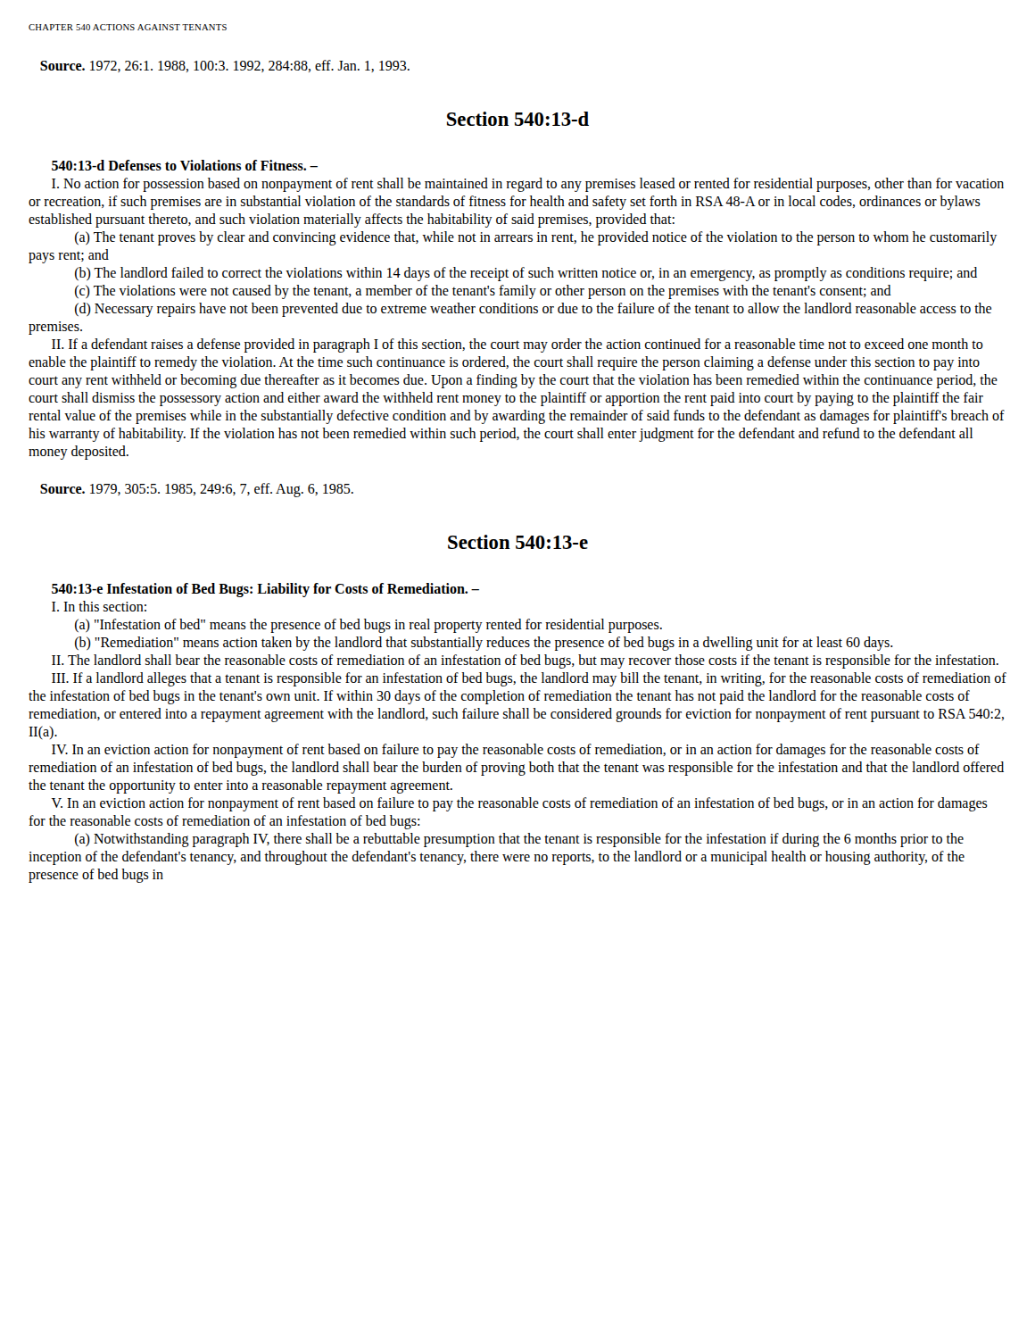CHAPTER 540 ACTIONS AGAINST TENANTS
Source. 1972, 26:1. 1988, 100:3. 1992, 284:88, eff. Jan. 1, 1993.
Section 540:13-d
540:13-d Defenses to Violations of Fitness. –
I. No action for possession based on nonpayment of rent shall be maintained in regard to any premises leased or rented for residential purposes, other than for vacation or recreation, if such premises are in substantial violation of the standards of fitness for health and safety set forth in RSA 48-A or in local codes, ordinances or bylaws established pursuant thereto, and such violation materially affects the habitability of said premises, provided that:
(a) The tenant proves by clear and convincing evidence that, while not in arrears in rent, he provided notice of the violation to the person to whom he customarily pays rent; and
(b) The landlord failed to correct the violations within 14 days of the receipt of such written notice or, in an emergency, as promptly as conditions require; and
(c) The violations were not caused by the tenant, a member of the tenant's family or other person on the premises with the tenant's consent; and
(d) Necessary repairs have not been prevented due to extreme weather conditions or due to the failure of the tenant to allow the landlord reasonable access to the premises.
II. If a defendant raises a defense provided in paragraph I of this section, the court may order the action continued for a reasonable time not to exceed one month to enable the plaintiff to remedy the violation. At the time such continuance is ordered, the court shall require the person claiming a defense under this section to pay into court any rent withheld or becoming due thereafter as it becomes due. Upon a finding by the court that the violation has been remedied within the continuance period, the court shall dismiss the possessory action and either award the withheld rent money to the plaintiff or apportion the rent paid into court by paying to the plaintiff the fair rental value of the premises while in the substantially defective condition and by awarding the remainder of said funds to the defendant as damages for plaintiff's breach of his warranty of habitability. If the violation has not been remedied within such period, the court shall enter judgment for the defendant and refund to the defendant all money deposited.
Source. 1979, 305:5. 1985, 249:6, 7, eff. Aug. 6, 1985.
Section 540:13-e
540:13-e Infestation of Bed Bugs: Liability for Costs of Remediation. –
I. In this section:
(a) "Infestation of bed" means the presence of bed bugs in real property rented for residential purposes.
(b) "Remediation" means action taken by the landlord that substantially reduces the presence of bed bugs in a dwelling unit for at least 60 days.
II. The landlord shall bear the reasonable costs of remediation of an infestation of bed bugs, but may recover those costs if the tenant is responsible for the infestation.
III. If a landlord alleges that a tenant is responsible for an infestation of bed bugs, the landlord may bill the tenant, in writing, for the reasonable costs of remediation of the infestation of bed bugs in the tenant's own unit. If within 30 days of the completion of remediation the tenant has not paid the landlord for the reasonable costs of remediation, or entered into a repayment agreement with the landlord, such failure shall be considered grounds for eviction for nonpayment of rent pursuant to RSA 540:2, II(a).
IV. In an eviction action for nonpayment of rent based on failure to pay the reasonable costs of remediation, or in an action for damages for the reasonable costs of remediation of an infestation of bed bugs, the landlord shall bear the burden of proving both that the tenant was responsible for the infestation and that the landlord offered the tenant the opportunity to enter into a reasonable repayment agreement.
V. In an eviction action for nonpayment of rent based on failure to pay the reasonable costs of remediation of an infestation of bed bugs, or in an action for damages for the reasonable costs of remediation of an infestation of bed bugs:
(a) Notwithstanding paragraph IV, there shall be a rebuttable presumption that the tenant is responsible for the infestation if during the 6 months prior to the inception of the defendant's tenancy, and throughout the defendant's tenancy, there were no reports, to the landlord or a municipal health or housing authority, of the presence of bed bugs in